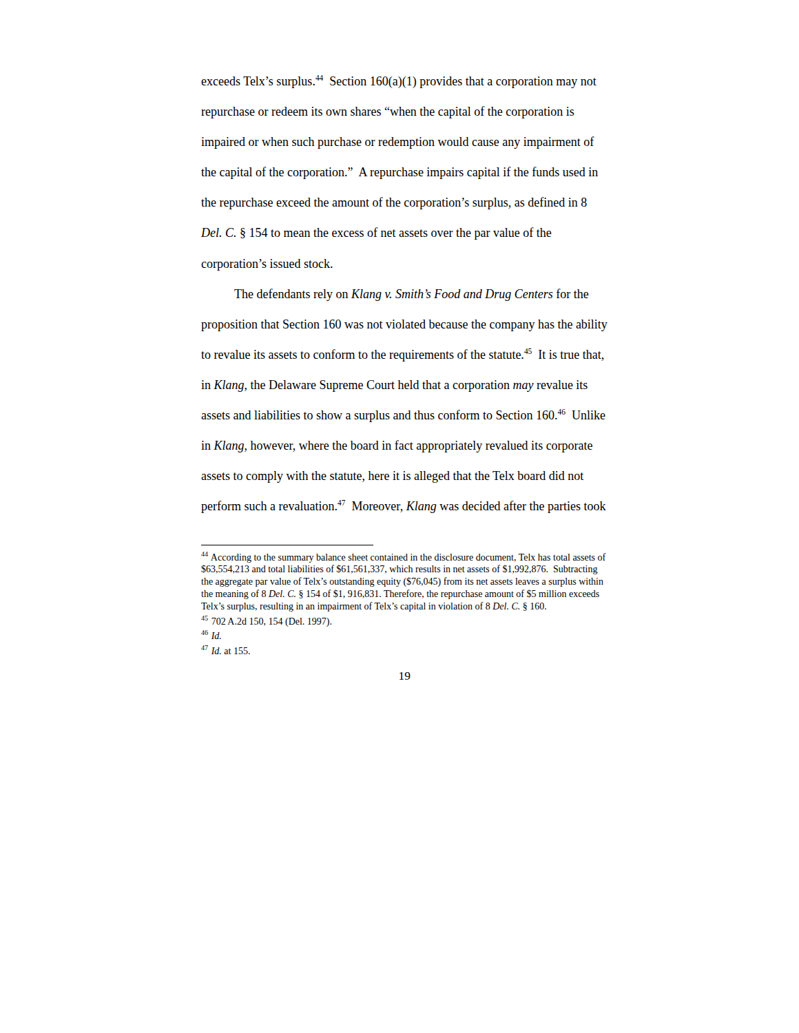exceeds Telx’s surplus.44 Section 160(a)(1) provides that a corporation may not repurchase or redeem its own shares “when the capital of the corporation is impaired or when such purchase or redemption would cause any impairment of the capital of the corporation.” A repurchase impairs capital if the funds used in the repurchase exceed the amount of the corporation’s surplus, as defined in 8 Del. C. § 154 to mean the excess of net assets over the par value of the corporation’s issued stock.
The defendants rely on Klang v. Smith’s Food and Drug Centers for the proposition that Section 160 was not violated because the company has the ability to revalue its assets to conform to the requirements of the statute.45 It is true that, in Klang, the Delaware Supreme Court held that a corporation may revalue its assets and liabilities to show a surplus and thus conform to Section 160.46 Unlike in Klang, however, where the board in fact appropriately revalued its corporate assets to comply with the statute, here it is alleged that the Telx board did not perform such a revaluation.47 Moreover, Klang was decided after the parties took
44 According to the summary balance sheet contained in the disclosure document, Telx has total assets of $63,554,213 and total liabilities of $61,561,337, which results in net assets of $1,992,876. Subtracting the aggregate par value of Telx’s outstanding equity ($76,045) from its net assets leaves a surplus within the meaning of 8 Del. C. § 154 of $1, 916,831. Therefore, the repurchase amount of $5 million exceeds Telx’s surplus, resulting in an impairment of Telx’s capital in violation of 8 Del. C. § 160.
45 702 A.2d 150, 154 (Del. 1997).
46 Id.
47 Id. at 155.
19